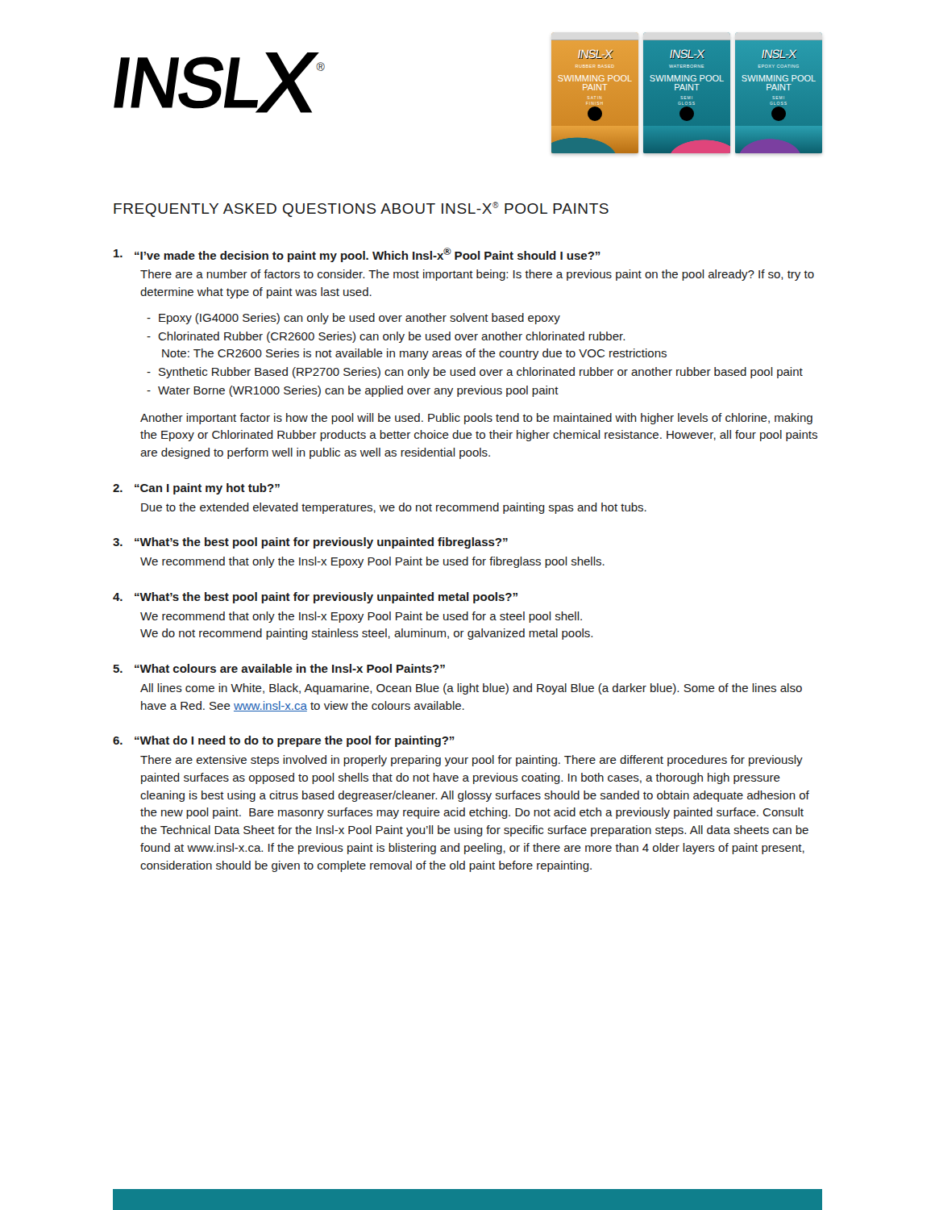INSLX®
INSL-X
Rubber Based
Swimming Pool
Paint
Satin
Finish
DANGER
INSL-X
Waterborne
Swimming Pool
Paint
Semi
Gloss
CAUTION
INSL-X
Epoxy Coating
Swimming Pool
Paint
Semi
Gloss
DANGER
A
Frequently Asked Questions About INSL-X® Pool Paints
“I’ve made the decision to paint my pool. Which Insl-x® Pool Paint should I use?”
There are a number of factors to consider. The most important being: Is there a previous paint on the pool already? If so, try to determine what type of paint was last used.
Epoxy (IG4000 Series) can only be used over another solvent based epoxy
Chlorinated Rubber (CR2600 Series) can only be used over another chlorinated rubber. Note: The CR2600 Series is not available in many areas of the country due to VOC restrictions
Synthetic Rubber Based (RP2700 Series) can only be used over a chlorinated rubber or another rubber based pool paint
Water Borne (WR1000 Series) can be applied over any previous pool paint
Another important factor is how the pool will be used. Public pools tend to be maintained with higher levels of chlorine, making the Epoxy or Chlorinated Rubber products a better choice due to their higher chemical resistance. However, all four pool paints are designed to perform well in public as well as residential pools.
“Can I paint my hot tub?”
Due to the extended elevated temperatures, we do not recommend painting spas and hot tubs.
“What’s the best pool paint for previously unpainted fibreglass?”
We recommend that only the Insl-x Epoxy Pool Paint be used for fibreglass pool shells.
“What’s the best pool paint for previously unpainted metal pools?”
We recommend that only the Insl-x Epoxy Pool Paint be used for a steel pool shell.
We do not recommend painting stainless steel, aluminum, or galvanized metal pools.
“What colours are available in the Insl-x Pool Paints?”
All lines come in White, Black, Aquamarine, Ocean Blue (a light blue) and Royal Blue (a darker blue). Some of the lines also have a Red. See www.insl-x.ca to view the colours available.
“What do I need to do to prepare the pool for painting?”
There are extensive steps involved in properly preparing your pool for painting. There are different procedures for previously painted surfaces as opposed to pool shells that do not have a previous coating. In both cases, a thorough high pressure cleaning is best using a citrus based degreaser/cleaner. All glossy surfaces should be sanded to obtain adequate adhesion of the new pool paint. Bare masonry surfaces may require acid etching. Do not acid etch a previously painted surface. Consult the Technical Data Sheet for the Insl-x Pool Paint you’ll be using for specific surface preparation steps. All data sheets can be found at www.insl-x.ca. If the previous paint is blistering and peeling, or if there are more than 4 older layers of paint present, consideration should be given to complete removal of the old paint before repainting.